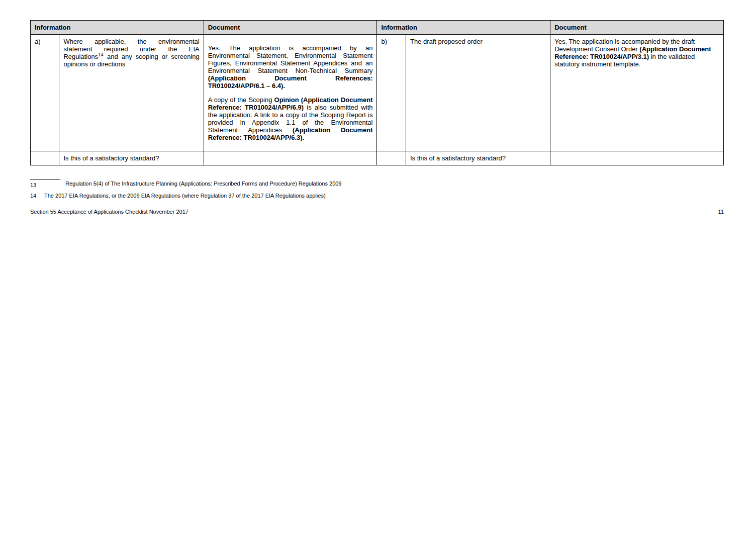| Information | Document | Information | Document |
| --- | --- | --- | --- |
| a) | Where applicable, the environmental statement required under the EIA Regulations 14 and any scoping or screening opinions or directions | Yes. The application is accompanied by an Environmental Statement, Environmental Statement Figures, Environmental Statement Appendices and an Environmental Statement Non-Technical Summary (Application Document References: TR010024/APP/6.1 – 6.4). A copy of the Scoping Opinion (Application Document Reference: TR010024/APP/6.9) is also submitted with the application. A link to a copy of the Scoping Report is provided in Appendix 1.1 of the Environmental Statement Appendices (Application Document Reference: TR010024/APP/6.3). | b) | The draft proposed order | Yes. The application is accompanied by the draft Development Consent Order (Application Document Reference: TR010024/APP/3.1) in the validated statutory instrument template. |
| | Is this of a satisfactory standard? | | | Is this of a satisfactory standard? | |
13
Regulation 5(4) of The Infrastructure Planning (Applications: Prescribed Forms and Procedure) Regulations 2009
14
The 2017 EIA Regulations, or the 2009 EIA Regulations (where Regulation 37 of the 2017 EIA Regulations applies)
Section 55 Acceptance of Applications Checklist November 2017
11